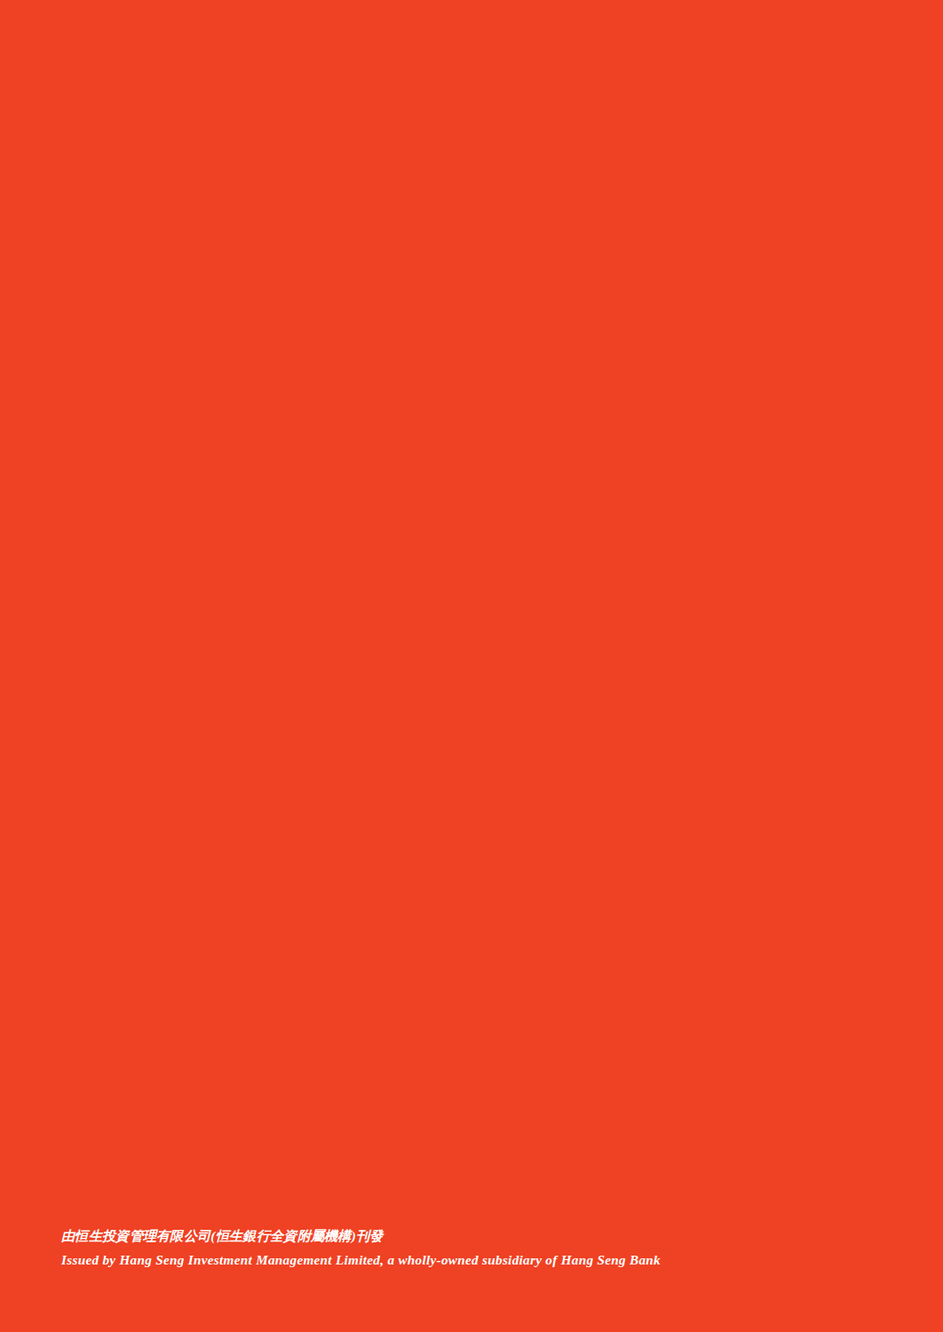由恒生投資管理有限公司(恒生銀行全資附屬機構)刊發
Issued by Hang Seng Investment Management Limited, a wholly-owned subsidiary of Hang Seng Bank